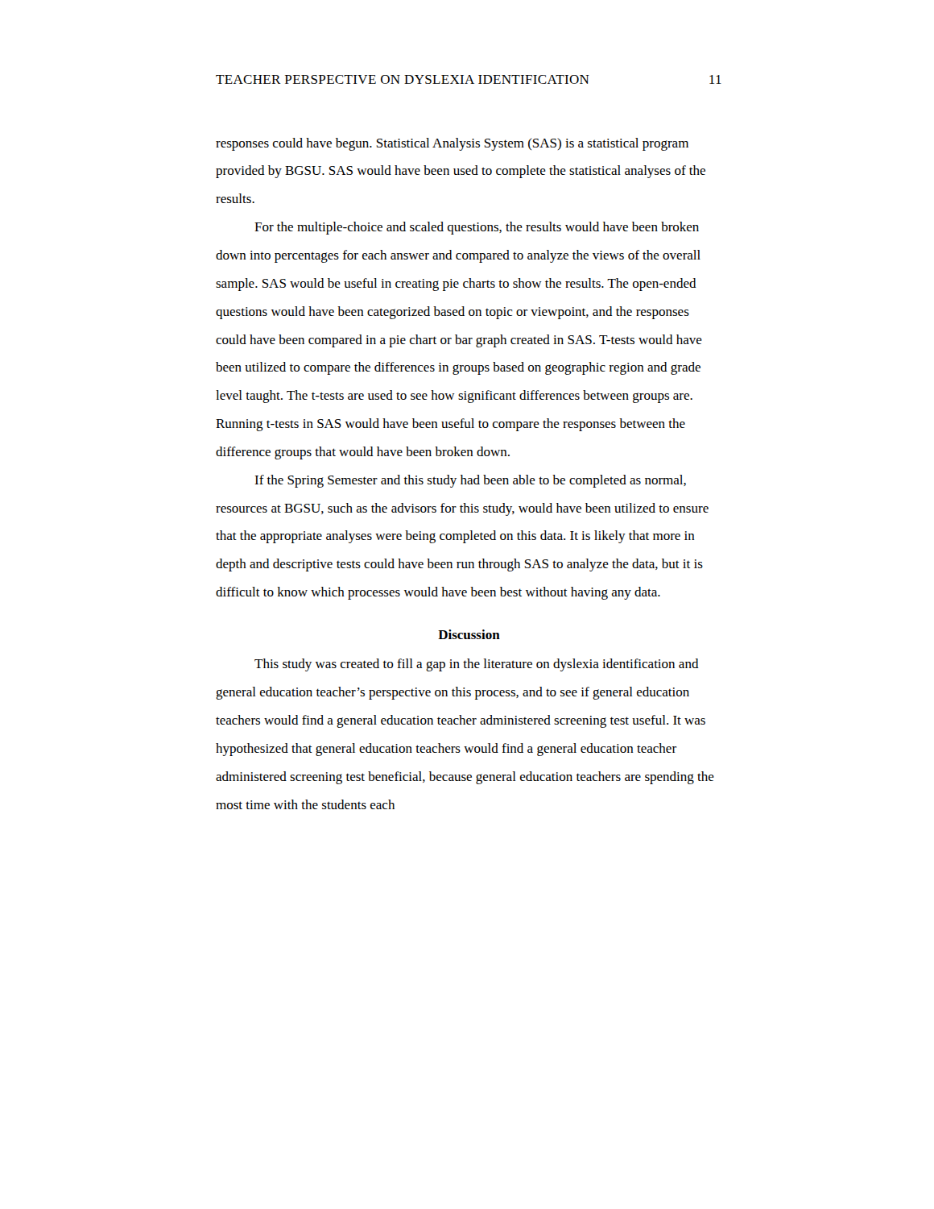Teacher Perspective on Dyslexia Identification 11
responses could have begun. Statistical Analysis System (SAS) is a statistical program provided by BGSU. SAS would have been used to complete the statistical analyses of the results.
For the multiple-choice and scaled questions, the results would have been broken down into percentages for each answer and compared to analyze the views of the overall sample. SAS would be useful in creating pie charts to show the results. The open-ended questions would have been categorized based on topic or viewpoint, and the responses could have been compared in a pie chart or bar graph created in SAS. T-tests would have been utilized to compare the differences in groups based on geographic region and grade level taught. The t-tests are used to see how significant differences between groups are. Running t-tests in SAS would have been useful to compare the responses between the difference groups that would have been broken down.
If the Spring Semester and this study had been able to be completed as normal, resources at BGSU, such as the advisors for this study, would have been utilized to ensure that the appropriate analyses were being completed on this data. It is likely that more in depth and descriptive tests could have been run through SAS to analyze the data, but it is difficult to know which processes would have been best without having any data.
Discussion
This study was created to fill a gap in the literature on dyslexia identification and general education teacher’s perspective on this process, and to see if general education teachers would find a general education teacher administered screening test useful. It was hypothesized that general education teachers would find a general education teacher administered screening test beneficial, because general education teachers are spending the most time with the students each